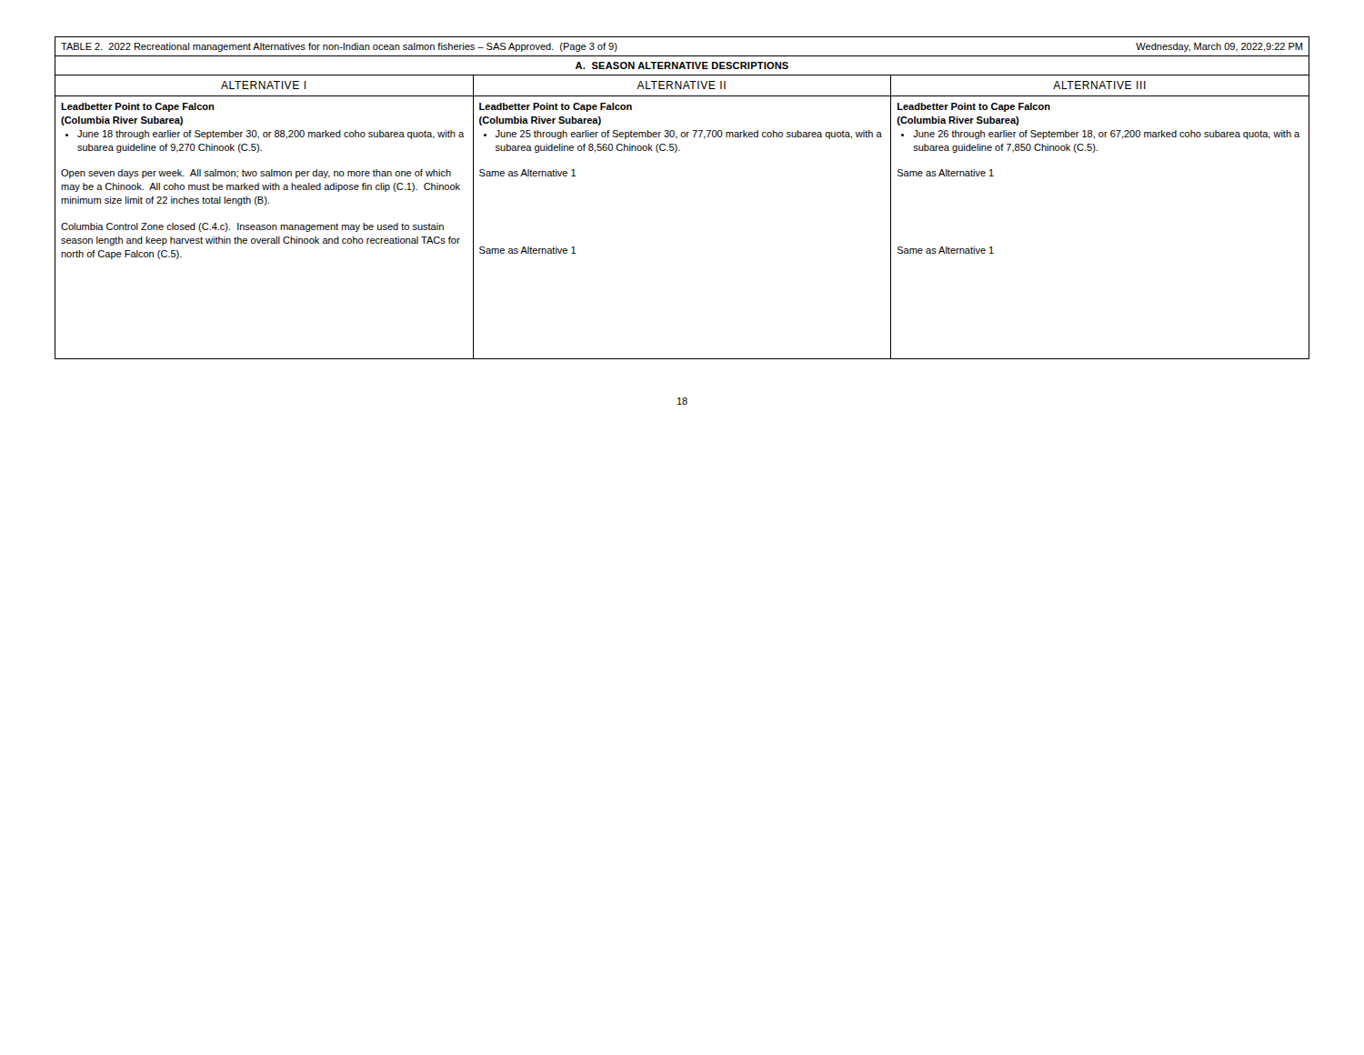| TABLE 2. 2022 Recreational management Alternatives for non-Indian ocean salmon fisheries – SAS Approved. (Page 3 of 9) Wednesday, March 09, 2022,9:22 PM |
| A. SEASON ALTERNATIVE DESCRIPTIONS |
| ALTERNATIVE I | ALTERNATIVE II | ALTERNATIVE III |
| Leadbetter Point to Cape Falcon (Columbia River Subarea) June 18 through earlier of September 30, or 88,200 marked coho subarea quota, with a subarea guideline of 9,270 Chinook (C.5). Open seven days per week. All salmon; two salmon per day, no more than one of which may be a Chinook. All coho must be marked with a healed adipose fin clip (C.1). Chinook minimum size limit of 22 inches total length (B). Columbia Control Zone closed (C.4.c). Inseason management may be used to sustain season length and keep harvest within the overall Chinook and coho recreational TACs for north of Cape Falcon (C.5). | Leadbetter Point to Cape Falcon (Columbia River Subarea) June 25 through earlier of September 30, or 77,700 marked coho subarea quota, with a subarea guideline of 8,560 Chinook (C.5). Same as Alternative 1 Same as Alternative 1 | Leadbetter Point to Cape Falcon (Columbia River Subarea) June 26 through earlier of September 18, or 67,200 marked coho subarea quota, with a subarea guideline of 7,850 Chinook (C.5). Same as Alternative 1 Same as Alternative 1 |
18